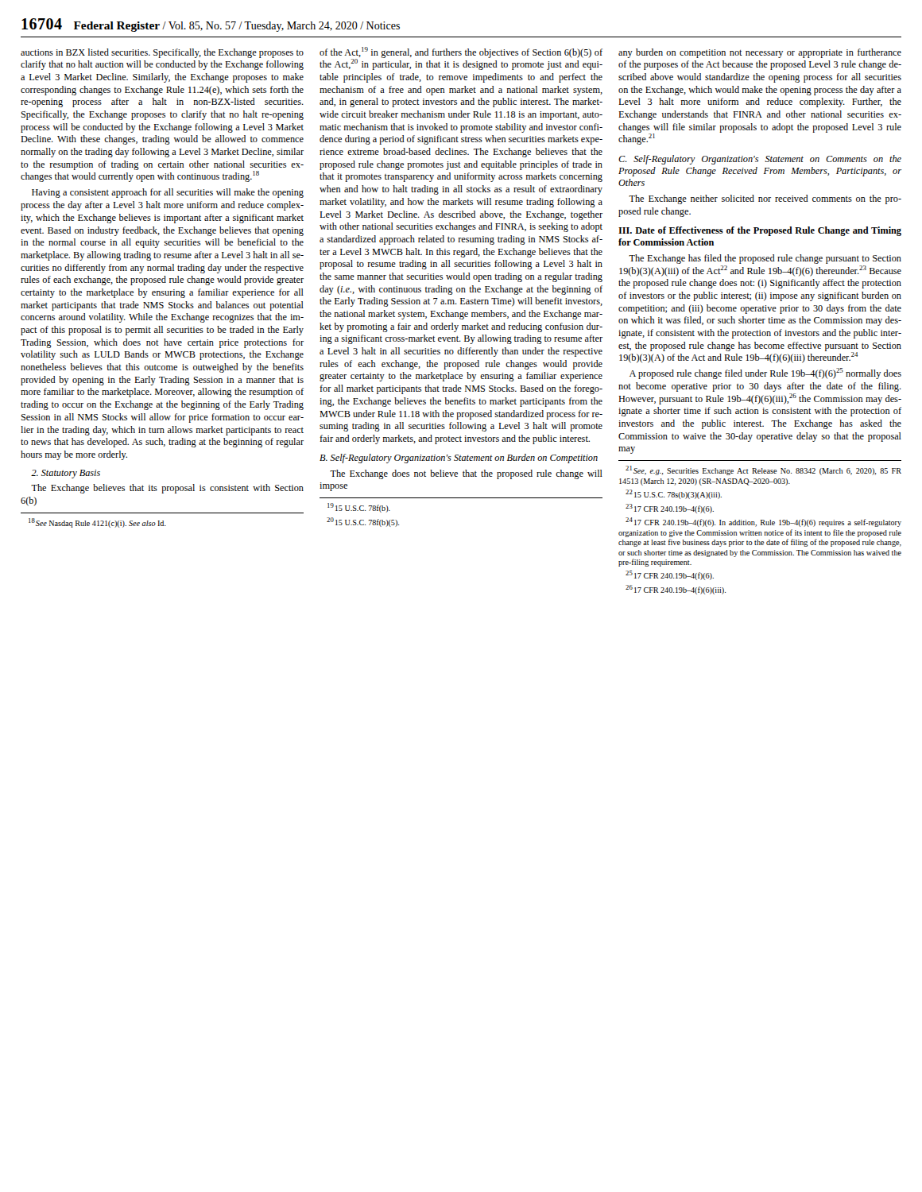16704 Federal Register / Vol. 85, No. 57 / Tuesday, March 24, 2020 / Notices
auctions in BZX listed securities. Specifically, the Exchange proposes to clarify that no halt auction will be conducted by the Exchange following a Level 3 Market Decline. Similarly, the Exchange proposes to make corresponding changes to Exchange Rule 11.24(e), which sets forth the re-opening process after a halt in non-BZX-listed securities. Specifically, the Exchange proposes to clarify that no halt re-opening process will be conducted by the Exchange following a Level 3 Market Decline. With these changes, trading would be allowed to commence normally on the trading day following a Level 3 Market Decline, similar to the resumption of trading on certain other national securities exchanges that would currently open with continuous trading.18
Having a consistent approach for all securities will make the opening process the day after a Level 3 halt more uniform and reduce complexity, which the Exchange believes is important after a significant market event. Based on industry feedback, the Exchange believes that opening in the normal course in all equity securities will be beneficial to the marketplace. By allowing trading to resume after a Level 3 halt in all securities no differently from any normal trading day under the respective rules of each exchange, the proposed rule change would provide greater certainty to the marketplace by ensuring a familiar experience for all market participants that trade NMS Stocks and balances out potential concerns around volatility. While the Exchange recognizes that the impact of this proposal is to permit all securities to be traded in the Early Trading Session, which does not have certain price protections for volatility such as LULD Bands or MWCB protections, the Exchange nonetheless believes that this outcome is outweighed by the benefits provided by opening in the Early Trading Session in a manner that is more familiar to the marketplace. Moreover, allowing the resumption of trading to occur on the Exchange at the beginning of the Early Trading Session in all NMS Stocks will allow for price formation to occur earlier in the trading day, which in turn allows market participants to react to news that has developed. As such, trading at the beginning of regular hours may be more orderly.
2. Statutory Basis
The Exchange believes that its proposal is consistent with Section 6(b)
18 See Nasdaq Rule 4121(c)(i). See also Id.
of the Act,19 in general, and furthers the objectives of Section 6(b)(5) of the Act,20 in particular, in that it is designed to promote just and equitable principles of trade, to remove impediments to and perfect the mechanism of a free and open market and a national market system, and, in general to protect investors and the public interest. The market-wide circuit breaker mechanism under Rule 11.18 is an important, automatic mechanism that is invoked to promote stability and investor confidence during a period of significant stress when securities markets experience extreme broad-based declines. The Exchange believes that the proposed rule change promotes just and equitable principles of trade in that it promotes transparency and uniformity across markets concerning when and how to halt trading in all stocks as a result of extraordinary market volatility, and how the markets will resume trading following a Level 3 Market Decline. As described above, the Exchange, together with other national securities exchanges and FINRA, is seeking to adopt a standardized approach related to resuming trading in NMS Stocks after a Level 3 MWCB halt. In this regard, the Exchange believes that the proposal to resume trading in all securities following a Level 3 halt in the same manner that securities would open trading on a regular trading day (i.e., with continuous trading on the Exchange at the beginning of the Early Trading Session at 7 a.m. Eastern Time) will benefit investors, the national market system, Exchange members, and the Exchange market by promoting a fair and orderly market and reducing confusion during a significant cross-market event. By allowing trading to resume after a Level 3 halt in all securities no differently than under the respective rules of each exchange, the proposed rule changes would provide greater certainty to the marketplace by ensuring a familiar experience for all market participants that trade NMS Stocks. Based on the foregoing, the Exchange believes the benefits to market participants from the MWCB under Rule 11.18 with the proposed standardized process for resuming trading in all securities following a Level 3 halt will promote fair and orderly markets, and protect investors and the public interest.
B. Self-Regulatory Organization's Statement on Burden on Competition
The Exchange does not believe that the proposed rule change will impose
1915 U.S.C. 78f(b).
2015 U.S.C. 78f(b)(5).
any burden on competition not necessary or appropriate in furtherance of the purposes of the Act because the proposed Level 3 rule change described above would standardize the opening process for all securities on the Exchange, which would make the opening process the day after a Level 3 halt more uniform and reduce complexity. Further, the Exchange understands that FINRA and other national securities exchanges will file similar proposals to adopt the proposed Level 3 rule change.21
C. Self-Regulatory Organization's Statement on Comments on the Proposed Rule Change Received From Members, Participants, or Others
The Exchange neither solicited nor received comments on the proposed rule change.
III. Date of Effectiveness of the Proposed Rule Change and Timing for Commission Action
The Exchange has filed the proposed rule change pursuant to Section 19(b)(3)(A)(iii) of the Act22 and Rule 19b–4(f)(6) thereunder.23 Because the proposed rule change does not: (i) Significantly affect the protection of investors or the public interest; (ii) impose any significant burden on competition; and (iii) become operative prior to 30 days from the date on which it was filed, or such shorter time as the Commission may designate, if consistent with the protection of investors and the public interest, the proposed rule change has become effective pursuant to Section 19(b)(3)(A) of the Act and Rule 19b–4(f)(6)(iii) thereunder.24
A proposed rule change filed under Rule 19b–4(f)(6)25 normally does not become operative prior to 30 days after the date of the filing. However, pursuant to Rule 19b–4(f)(6)(iii),26 the Commission may designate a shorter time if such action is consistent with the protection of investors and the public interest. The Exchange has asked the Commission to waive the 30-day operative delay so that the proposal may
21 See, e.g., Securities Exchange Act Release No. 88342 (March 6, 2020), 85 FR 14513 (March 12, 2020) (SR–NASDAQ–2020–003).
2215 U.S.C. 78s(b)(3)(A)(iii).
2317 CFR 240.19b–4(f)(6).
2417 CFR 240.19b–4(f)(6). In addition, Rule 19b–4(f)(6) requires a self-regulatory organization to give the Commission written notice of its intent to file the proposed rule change at least five business days prior to the date of filing of the proposed rule change, or such shorter time as designated by the Commission. The Commission has waived the pre-filing requirement.
2517 CFR 240.19b–4(f)(6).
2617 CFR 240.19b–4(f)(6)(iii).